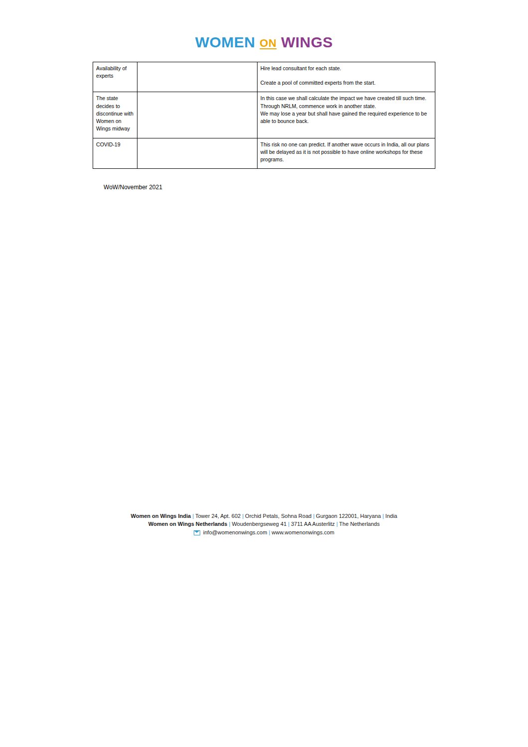WOMEN ON WINGS
| Availability of experts | | Hire lead consultant for each state. Create a pool of committed experts from the start. |
| The state decides to discontinue with Women on Wings midway | | In this case we shall calculate the impact we have created till such time. Through NRLM, commence work in another state. We may lose a year but shall have gained the required experience to be able to bounce back. |
| COVID-19 | | This risk no one can predict. If another wave occurs in India, all our plans will be delayed as it is not possible to have online workshops for these programs. |
WoW/November 2021
Women on Wings India | Tower 24, Apt. 602 | Orchid Petals, Sohna Road | Gurgaon 122001, Haryana | India
Women on Wings Netherlands | Woudenbergseweg 41 | 3711 AA Austerlitz | The Netherlands
info@womenonwings.com | www.womenonwings.com